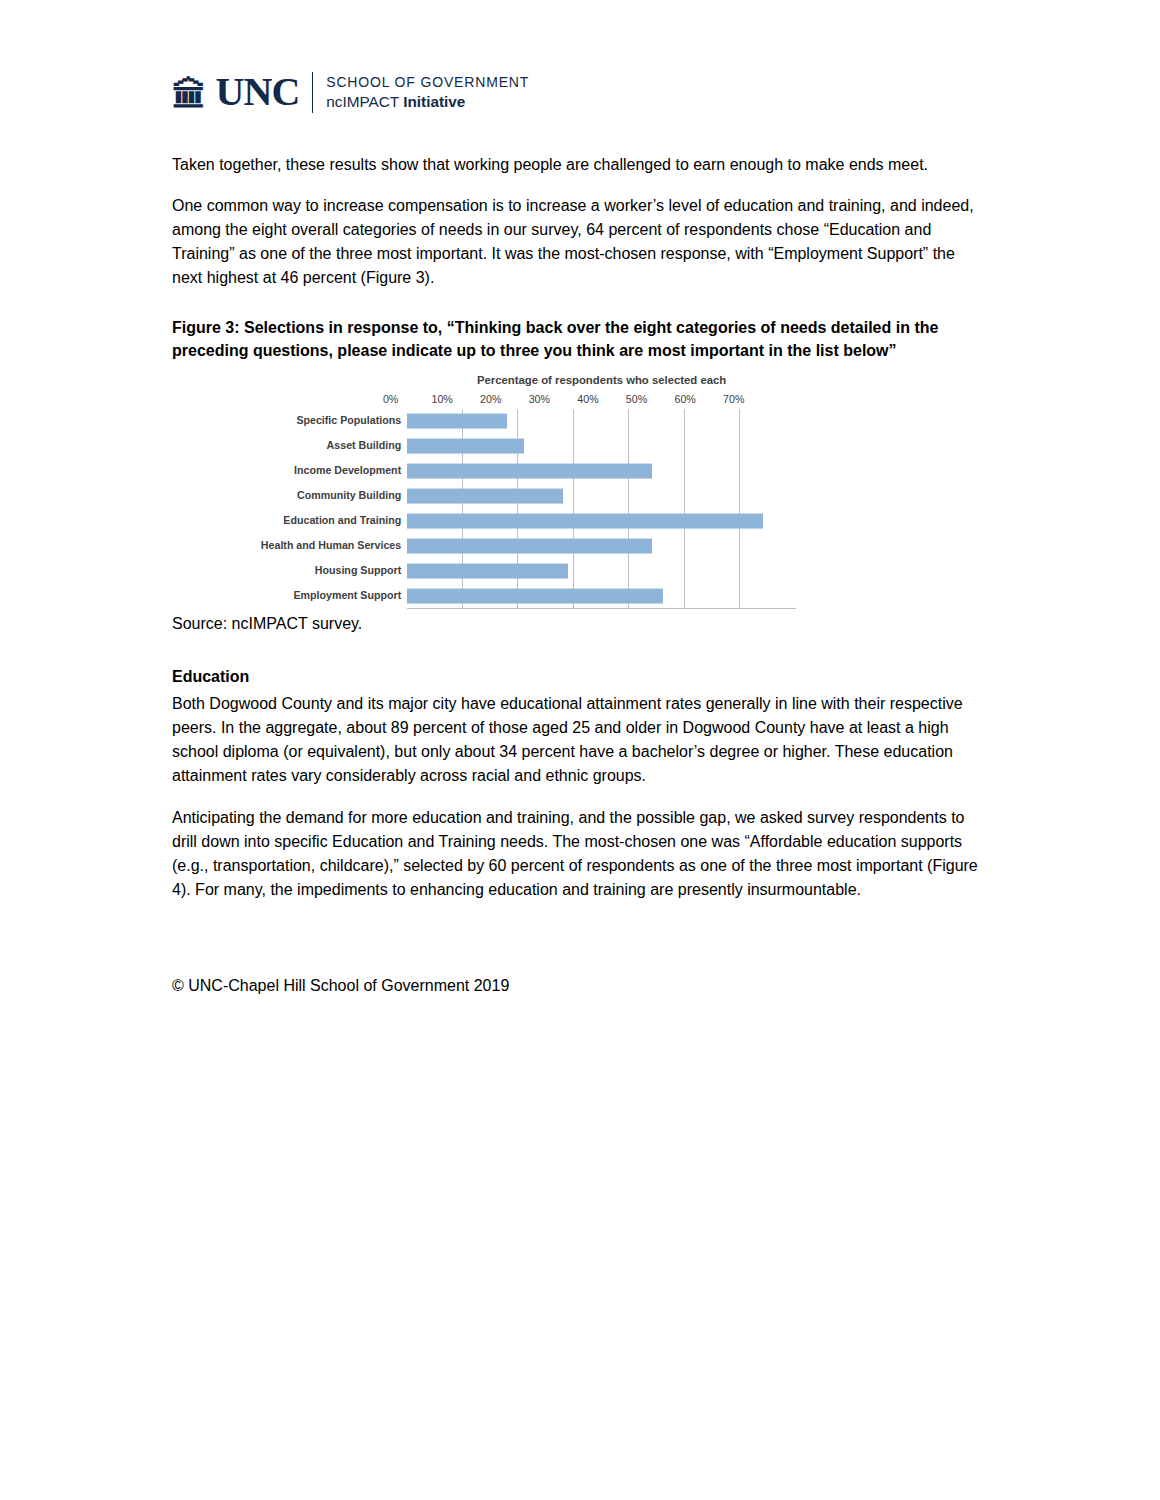🏛 UNC
SCHOOL OF GOVERNMENT
ncIMPACT Initiative
Taken together, these results show that working people are challenged to earn enough to make ends meet.
One common way to increase compensation is to increase a worker’s level of education and training, and indeed, among the eight overall categories of needs in our survey, 64 percent of respondents chose “Education and Training” as one of the three most important. It was the most-chosen response, with “Employment Support” the next highest at 46 percent (Figure 3).
Figure 3: Selections in response to, “Thinking back over the eight categories of needs detailed in the preceding questions, please indicate up to three you think are most important in the list below”
Percentage of respondents who selected each
0% 10% 20% 30% 40% 50% 60% 70%
Specific Populations
Asset Building
Income Development
Community Building
Education and Training
Health and Human Services
Housing Support
Employment Support
Source: ncIMPACT survey.
Education
Both Dogwood County and its major city have educational attainment rates generally in line with their respective peers. In the aggregate, about 89 percent of those aged 25 and older in Dogwood County have at least a high school diploma (or equivalent), but only about 34 percent have a bachelor’s degree or higher. These education attainment rates vary considerably across racial and ethnic groups.
Anticipating the demand for more education and training, and the possible gap, we asked survey respondents to drill down into specific Education and Training needs. The most-chosen one was “Affordable education supports (e.g., transportation, childcare),” selected by 60 percent of respondents as one of the three most important (Figure 4). For many, the impediments to enhancing education and training are presently insurmountable.
© UNC-Chapel Hill School of Government 2019